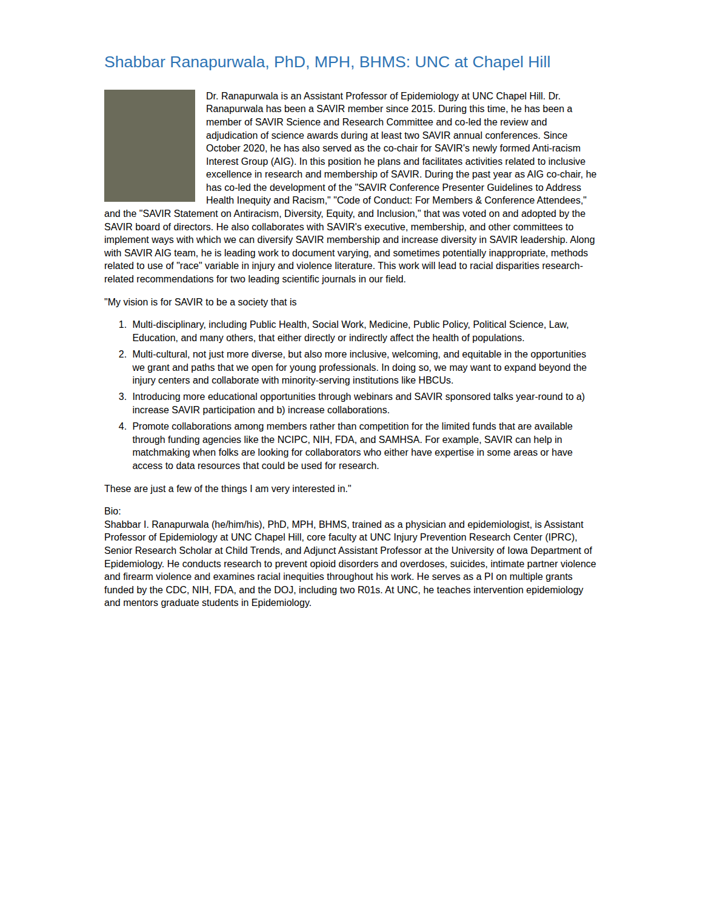Shabbar Ranapurwala, PhD, MPH, BHMS: UNC at Chapel Hill
Dr. Ranapurwala is an Assistant Professor of Epidemiology at UNC Chapel Hill. Dr. Ranapurwala has been a SAVIR member since 2015. During this time, he has been a member of SAVIR Science and Research Committee and co-led the review and adjudication of science awards during at least two SAVIR annual conferences. Since October 2020, he has also served as the co-chair for SAVIR's newly formed Anti-racism Interest Group (AIG). In this position he plans and facilitates activities related to inclusive excellence in research and membership of SAVIR. During the past year as AIG co-chair, he has co-led the development of the "SAVIR Conference Presenter Guidelines to Address Health Inequity and Racism," "Code of Conduct: For Members & Conference Attendees," and the "SAVIR Statement on Antiracism, Diversity, Equity, and Inclusion," that was voted on and adopted by the SAVIR board of directors. He also collaborates with SAVIR's executive, membership, and other committees to implement ways with which we can diversify SAVIR membership and increase diversity in SAVIR leadership. Along with SAVIR AIG team, he is leading work to document varying, and sometimes potentially inappropriate, methods related to use of "race" variable in injury and violence literature. This work will lead to racial disparities research-related recommendations for two leading scientific journals in our field.
"My vision is for SAVIR to be a society that is
Multi-disciplinary, including Public Health, Social Work, Medicine, Public Policy, Political Science, Law, Education, and many others, that either directly or indirectly affect the health of populations.
Multi-cultural, not just more diverse, but also more inclusive, welcoming, and equitable in the opportunities we grant and paths that we open for young professionals. In doing so, we may want to expand beyond the injury centers and collaborate with minority-serving institutions like HBCUs.
Introducing more educational opportunities through webinars and SAVIR sponsored talks year-round to a) increase SAVIR participation and b) increase collaborations.
Promote collaborations among members rather than competition for the limited funds that are available through funding agencies like the NCIPC, NIH, FDA, and SAMHSA. For example, SAVIR can help in matchmaking when folks are looking for collaborators who either have expertise in some areas or have access to data resources that could be used for research.
These are just a few of the things I am very interested in."
Bio:
Shabbar I. Ranapurwala (he/him/his), PhD, MPH, BHMS, trained as a physician and epidemiologist, is Assistant Professor of Epidemiology at UNC Chapel Hill, core faculty at UNC Injury Prevention Research Center (IPRC), Senior Research Scholar at Child Trends, and Adjunct Assistant Professor at the University of Iowa Department of Epidemiology. He conducts research to prevent opioid disorders and overdoses, suicides, intimate partner violence and firearm violence and examines racial inequities throughout his work. He serves as a PI on multiple grants funded by the CDC, NIH, FDA, and the DOJ, including two R01s. At UNC, he teaches intervention epidemiology and mentors graduate students in Epidemiology.